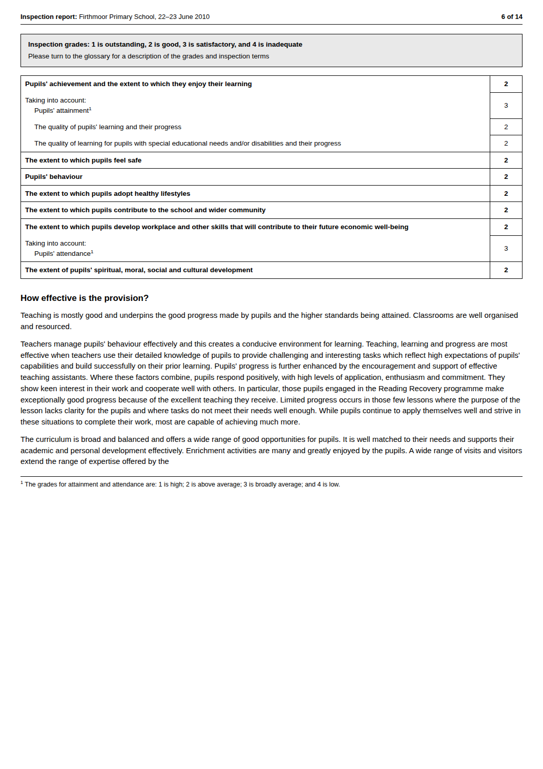Inspection report: Firthmoor Primary School, 22–23 June 2010
6 of 14
Inspection grades: 1 is outstanding, 2 is good, 3 is satisfactory, and 4 is inadequate
Please turn to the glossary for a description of the grades and inspection terms
| Pupils' achievement and the extent to which they enjoy their learning | 2 |
| Taking into account: Pupils' attainment 1 | 3 |
| The quality of pupils' learning and their progress | 2 |
| The quality of learning for pupils with special educational needs and/or disabilities and their progress | 2 |
| The extent to which pupils feel safe | 2 |
| Pupils' behaviour | 2 |
| The extent to which pupils adopt healthy lifestyles | 2 |
| The extent to which pupils contribute to the school and wider community | 2 |
| The extent to which pupils develop workplace and other skills that will contribute to their future economic well-being | 2 |
| Taking into account: Pupils' attendance 1 | 3 |
| The extent of pupils' spiritual, moral, social and cultural development | 2 |
How effective is the provision?
Teaching is mostly good and underpins the good progress made by pupils and the higher standards being attained. Classrooms are well organised and resourced.
Teachers manage pupils' behaviour effectively and this creates a conducive environment for learning. Teaching, learning and progress are most effective when teachers use their detailed knowledge of pupils to provide challenging and interesting tasks which reflect high expectations of pupils' capabilities and build successfully on their prior learning. Pupils' progress is further enhanced by the encouragement and support of effective teaching assistants. Where these factors combine, pupils respond positively, with high levels of application, enthusiasm and commitment. They show keen interest in their work and cooperate well with others. In particular, those pupils engaged in the Reading Recovery programme make exceptionally good progress because of the excellent teaching they receive. Limited progress occurs in those few lessons where the purpose of the lesson lacks clarity for the pupils and where tasks do not meet their needs well enough. While pupils continue to apply themselves well and strive in these situations to complete their work, most are capable of achieving much more.
The curriculum is broad and balanced and offers a wide range of good opportunities for pupils. It is well matched to their needs and supports their academic and personal development effectively. Enrichment activities are many and greatly enjoyed by the pupils. A wide range of visits and visitors extend the range of expertise offered by the
1 The grades for attainment and attendance are: 1 is high; 2 is above average; 3 is broadly average; and 4 is low.